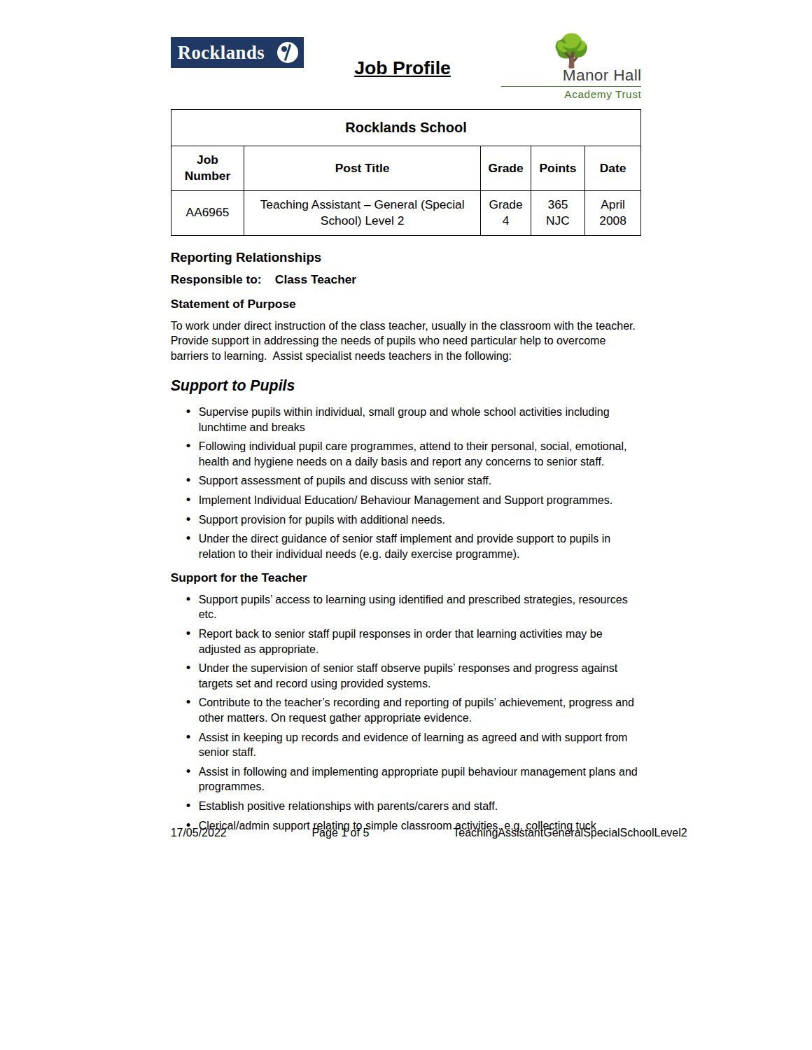Rocklands
Job Profile
🌳
Manor Hall
Academy Trust
| Rocklands School |
| Job Number | Post Title | Grade | Points | Date |
| AA6965 | Teaching Assistant – General (Special School) Level 2 | Grade 4 | 365 NJC | April 2008 |
Reporting Relationships
Responsible to: Class Teacher
Statement of Purpose
To work under direct instruction of the class teacher, usually in the classroom with the teacher. Provide support in addressing the needs of pupils who need particular help to overcome barriers to learning. Assist specialist needs teachers in the following:
Support to Pupils
Supervise pupils within individual, small group and whole school activities including lunchtime and breaks
Following individual pupil care programmes, attend to their personal, social, emotional, health and hygiene needs on a daily basis and report any concerns to senior staff.
Support assessment of pupils and discuss with senior staff.
Implement Individual Education/ Behaviour Management and Support programmes.
Support provision for pupils with additional needs.
Under the direct guidance of senior staff implement and provide support to pupils in relation to their individual needs (e.g. daily exercise programme).
Support for the Teacher
Support pupils’ access to learning using identified and prescribed strategies, resources etc.
Report back to senior staff pupil responses in order that learning activities may be adjusted as appropriate.
Under the supervision of senior staff observe pupils’ responses and progress against targets set and record using provided systems.
Contribute to the teacher’s recording and reporting of pupils’ achievement, progress and other matters. On request gather appropriate evidence.
Assist in keeping up records and evidence of learning as agreed and with support from senior staff.
Assist in following and implementing appropriate pupil behaviour management plans and programmes.
Establish positive relationships with parents/carers and staff.
Clerical/admin support relating to simple classroom activities. e.g. collecting tuck
17/05/2022
Page 1 of 5
TeachingAssistantGeneralSpecialSchoolLevel2